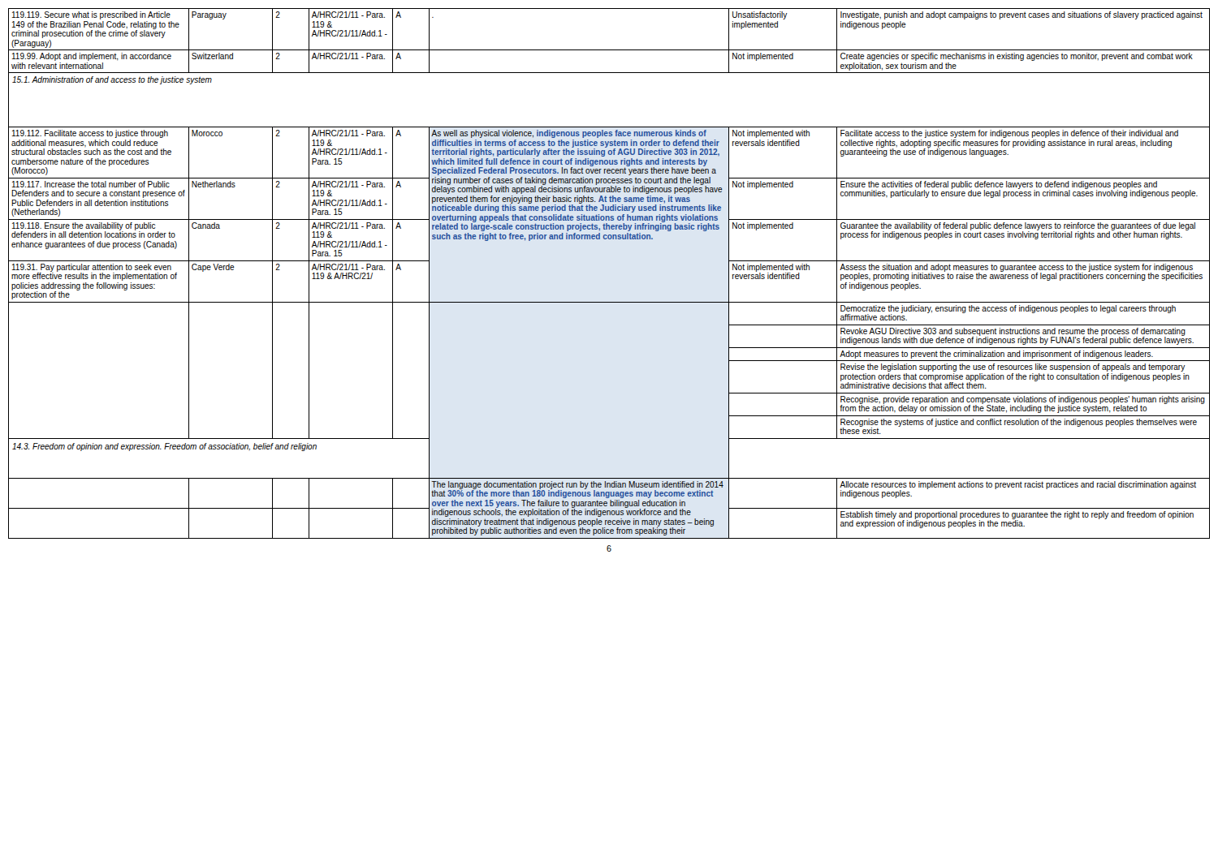| 119.119. Secure what is prescribed in Article 149 of the Brazilian Penal Code, relating to the criminal prosecution of the crime of slavery (Paraguay) | Paraguay | 2 | A/HRC/21/11 - Para. 119 & A/HRC/21/11/Add.1 - | A | . | Unsatisfactorily implemented | Investigate, punish and adopt campaigns to prevent cases and situations of slavery practiced against indigenous people |
| 119.99. Adopt and implement, in accordance with relevant international | Switzerland | 2 | A/HRC/21/11 - Para. | A | | Not implemented | Create agencies or specific mechanisms in existing agencies to monitor, prevent and combat work exploitation, sex tourism and the |
| 15.1. Administration of and access to the justice system |
| 119.112. Facilitate access to justice through additional measures, which could reduce structural obstacles such as the cost and the cumbersome nature of the procedures (Morocco) | Morocco | 2 | A/HRC/21/11 - Para. 119 & A/HRC/21/11/Add.1 - Para. 15 | A | As well as physical violence, indigenous peoples face numerous kinds of difficulties in terms of access to the justice system in order to defend their territorial rights, particularly after the issuing of AGU Directive 303 in 2012, which limited full defence in court of indigenous rights and interests by Specialized Federal Prosecutors. In fact over recent years there have been a rising number of cases of taking demarcation processes to court and the legal delays combined with appeal decisions unfavourable to indigenous peoples have prevented them for enjoying their basic rights. At the same time, it was noticeable during this same period that the Judiciary used instruments like overturning appeals that consolidate situations of human rights violations related to large-scale construction projects, thereby infringing basic rights such as the right to free, prior and informed consultation. | Not implemented with reversals identified | Facilitate access to the justice system for indigenous peoples in defence of their individual and collective rights, adopting specific measures for providing assistance in rural areas, including guaranteeing the use of indigenous languages. |
| 119.117. Increase the total number of Public Defenders and to secure a constant presence of Public Defenders in all detention institutions (Netherlands) | Netherlands | 2 | A/HRC/21/11 - Para. 119 & A/HRC/21/11/Add.1 - Para. 15 | A | Not implemented | Ensure the activities of federal public defence lawyers to defend indigenous peoples and communities, particularly to ensure due legal process in criminal cases involving indigenous people. |
| 119.118. Ensure the availability of public defenders in all detention locations in order to enhance guarantees of due process (Canada) | Canada | 2 | A/HRC/21/11 - Para. 119 & A/HRC/21/11/Add.1 - Para. 15 | A | Not implemented | Guarantee the availability of federal public defence lawyers to reinforce the guarantees of due legal process for indigenous peoples in court cases involving territorial rights and other human rights. |
| 119.31. Pay particular attention to seek even more effective results in the implementation of policies addressing the following issues: protection of the | Cape Verde | 2 | A/HRC/21/11 - Para. 119 & A/HRC/21/ | A | Not implemented with reversals identified | Assess the situation and adopt measures to guarantee access to the justice system for indigenous peoples, promoting initiatives to raise the awareness of legal practitioners concerning the specificities of indigenous peoples. |
| | | | | | | | Democratize the judiciary, ensuring the access of indigenous peoples to legal careers through affirmative actions. |
| | | | | | | Revoke AGU Directive 303 and subsequent instructions and resume the process of demarcating indigenous lands with due defence of indigenous rights by FUNAI's federal public defence lawyers. |
| | | | | | | Adopt measures to prevent the criminalization and imprisonment of indigenous leaders. |
| | | | | | | Revise the legislation supporting the use of resources like suspension of appeals and temporary protection orders that compromise application of the right to consultation of indigenous peoples in administrative decisions that affect them. |
| | | | | | | Recognise, provide reparation and compensate violations of indigenous peoples' human rights arising from the action, delay or omission of the State, including the justice system, related to |
| | | | | | | Recognise the systems of justice and conflict resolution of the indigenous peoples themselves were these exist. |
| 14.3. Freedom of opinion and expression. Freedom of association, belief and religion |
| | | | | | The language documentation project run by the Indian Museum identified in 2014 that 30% of the more than 180 indigenous languages may become extinct over the next 15 years. The failure to guarantee bilingual education in indigenous schools, the exploitation of the indigenous workforce and the discriminatory treatment that indigenous people receive in many states – being prohibited by public authorities and even the police from speaking their | | Allocate resources to implement actions to prevent racist practices and racial discrimination against indigenous peoples. |
| | | | | | | Establish timely and proportional procedures to guarantee the right to reply and freedom of opinion and expression of indigenous peoples in the media. |
6